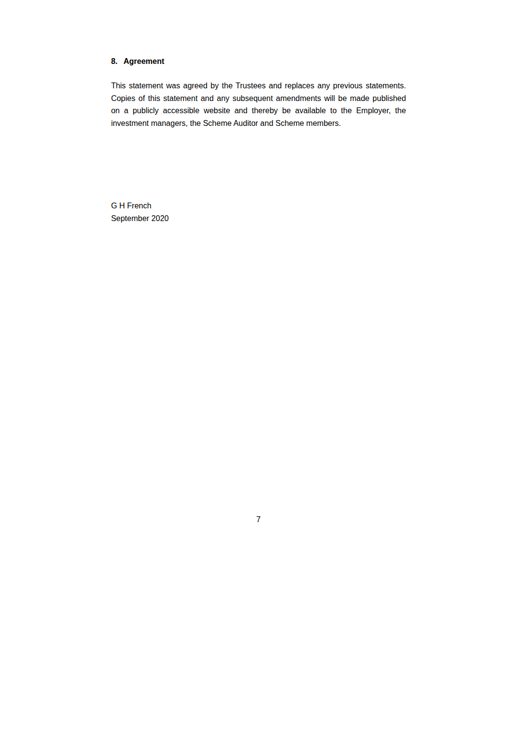8. Agreement
This statement was agreed by the Trustees and replaces any previous statements. Copies of this statement and any subsequent amendments will be made published on a publicly accessible website and thereby be available to the Employer, the investment managers, the Scheme Auditor and Scheme members.
G H French
September 2020
7